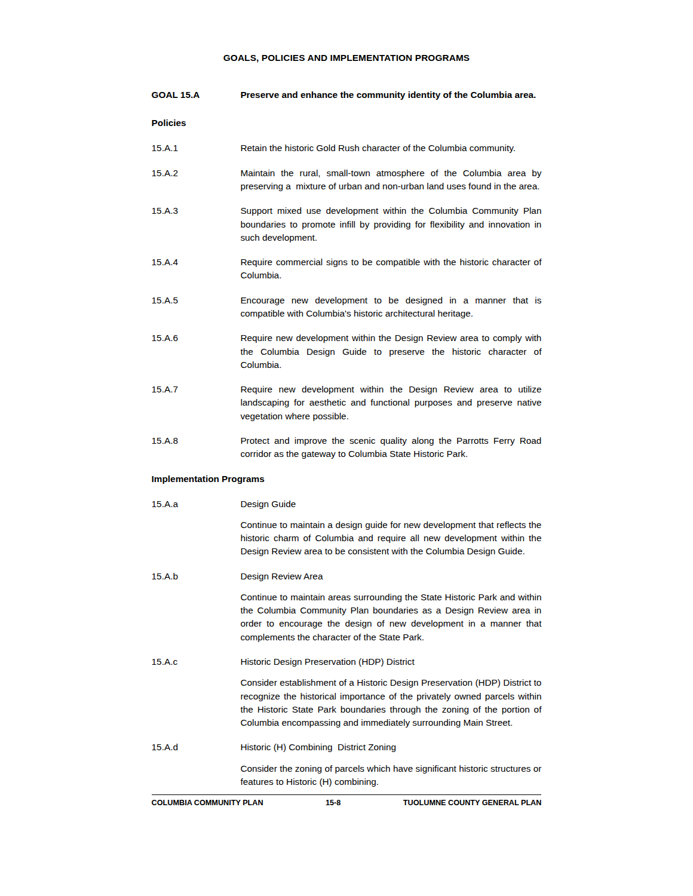GOALS, POLICIES AND IMPLEMENTATION PROGRAMS
GOAL 15.A
Preserve and enhance the community identity of the Columbia area.
Policies
15.A.1
Retain the historic Gold Rush character of the Columbia community.
15.A.2
Maintain the rural, small-town atmosphere of the Columbia area by preserving a mixture of urban and non-urban land uses found in the area.
15.A.3
Support mixed use development within the Columbia Community Plan boundaries to promote infill by providing for flexibility and innovation in such development.
15.A.4
Require commercial signs to be compatible with the historic character of Columbia.
15.A.5
Encourage new development to be designed in a manner that is compatible with Columbia's historic architectural heritage.
15.A.6
Require new development within the Design Review area to comply with the Columbia Design Guide to preserve the historic character of Columbia.
15.A.7
Require new development within the Design Review area to utilize landscaping for aesthetic and functional purposes and preserve native vegetation where possible.
15.A.8
Protect and improve the scenic quality along the Parrotts Ferry Road corridor as the gateway to Columbia State Historic Park.
Implementation Programs
15.A.a
Design Guide
Continue to maintain a design guide for new development that reflects the historic charm of Columbia and require all new development within the Design Review area to be consistent with the Columbia Design Guide.
15.A.b
Design Review Area
Continue to maintain areas surrounding the State Historic Park and within the Columbia Community Plan boundaries as a Design Review area in order to encourage the design of new development in a manner that complements the character of the State Park.
15.A.c
Historic Design Preservation (HDP) District
Consider establishment of a Historic Design Preservation (HDP) District to recognize the historical importance of the privately owned parcels within the Historic State Park boundaries through the zoning of the portion of Columbia encompassing and immediately surrounding Main Street.
15.A.d
Historic (H) Combining District Zoning
Consider the zoning of parcels which have significant historic structures or features to Historic (H) combining.
COLUMBIA COMMUNITY PLAN
15-8
TUOLUMNE COUNTY GENERAL PLAN